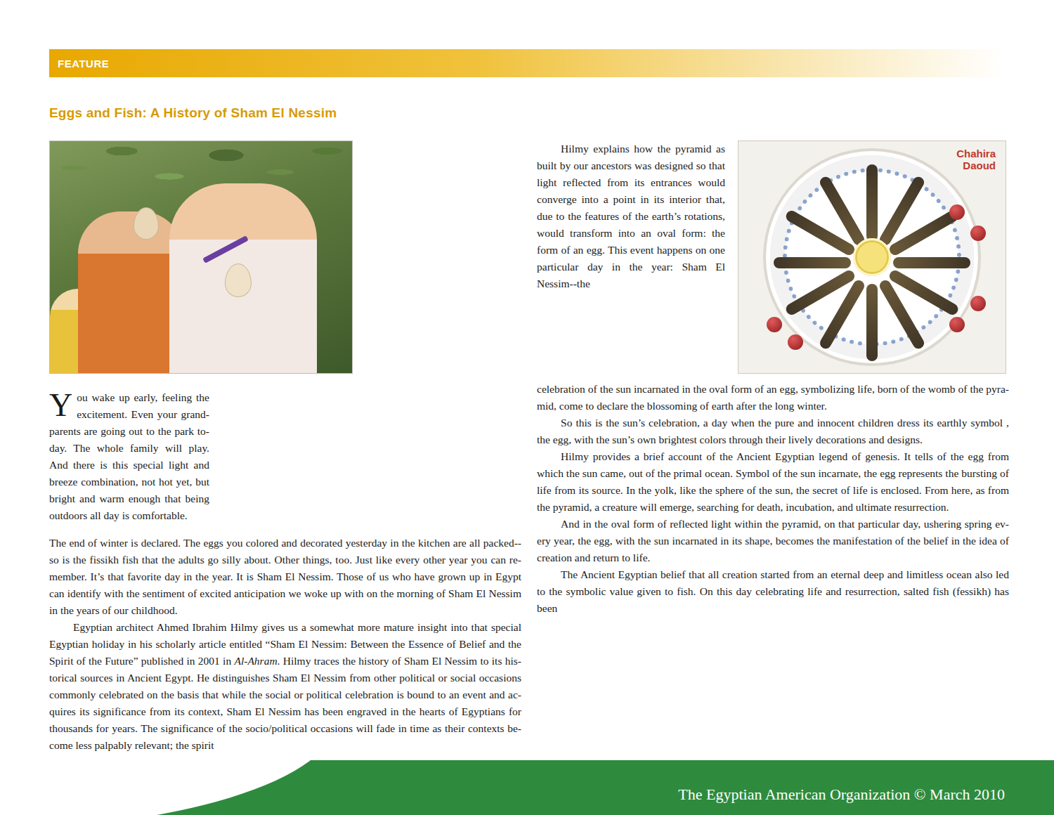FEATURE
Eggs and Fish: A History of Sham El Nessim
You wake up early, feeling the excitement. Even your grandparents are going out to the park today. The whole family will play. And there is this special light and breeze combination, not hot yet, but bright and warm enough that being outdoors all day is comfortable.
The end of winter is declared. The eggs you colored and decorated yesterday in the kitchen are all packed--so is the fissikh fish that the adults go silly about. Other things, too. Just like every other year you can remember. It’s that favorite day in the year. It is Sham El Nessim. Those of us who have grown up in Egypt can identify with the sentiment of excited anticipation we woke up with on the morning of Sham El Nessim in the years of our childhood.
Egyptian architect Ahmed Ibrahim Hilmy gives us a somewhat more mature insight into that special Egyptian holiday in his scholarly article entitled “Sham El Nessim: Between the Essence of Belief and the Spirit of the Future” published in 2001 in Al-Ahram. Hilmy traces the history of Sham El Nessim to its historical sources in Ancient Egypt. He distinguishes Sham El Nessim from other political or social occasions commonly celebrated on the basis that while the social or political celebration is bound to an event and acquires its significance from its context, Sham El Nessim has been engraved in the hearts of Egyptians for thousands for years. The significance of the socio/political occasions will fade in time as their contexts become less palpably relevant; the spirit
Hilmy explains how the pyramid as built by our ancestors was designed so that light reflected from its entrances would converge into a point in its interior that, due to the features of the earth’s rotations, would transform into an oval form: the form of an egg. This event happens on one particular day in the year: Sham El Nessim--the
Chahira
Daoud
celebration of the sun incarnated in the oval form of an egg, symbolizing life, born of the womb of the pyramid, come to declare the blossoming of earth after the long winter.
So this is the sun’s celebration, a day when the pure and innocent children dress its earthly symbol , the egg, with the sun’s own brightest colors through their lively decorations and designs.
Hilmy provides a brief account of the Ancient Egyptian legend of genesis. It tells of the egg from which the sun came, out of the primal ocean. Symbol of the sun incarnate, the egg represents the bursting of life from its source. In the yolk, like the sphere of the sun, the secret of life is enclosed. From here, as from the pyramid, a creature will emerge, searching for death, incubation, and ultimate resurrection.
And in the oval form of reflected light within the pyramid, on that particular day, ushering spring every year, the egg, with the sun incarnated in its shape, becomes the manifestation of the belief in the idea of creation and return to life.
The Ancient Egyptian belief that all creation started from an eternal deep and limitless ocean also led to the symbolic value given to fish. On this day celebrating life and resurrection, salted fish (fessikh) has been
The Egyptian American Organization © March 2010